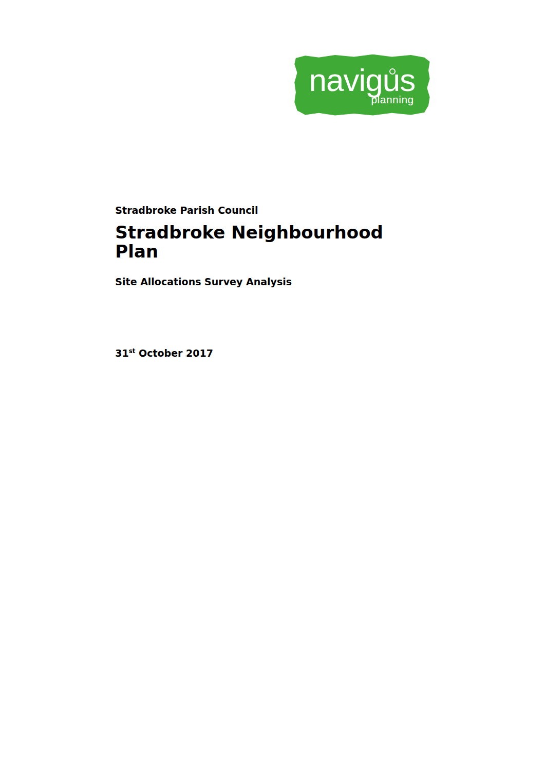navigus planning
Stradbroke Parish Council
Stradbroke Neighbourhood Plan
Site Allocations Survey Analysis
31st October 2017